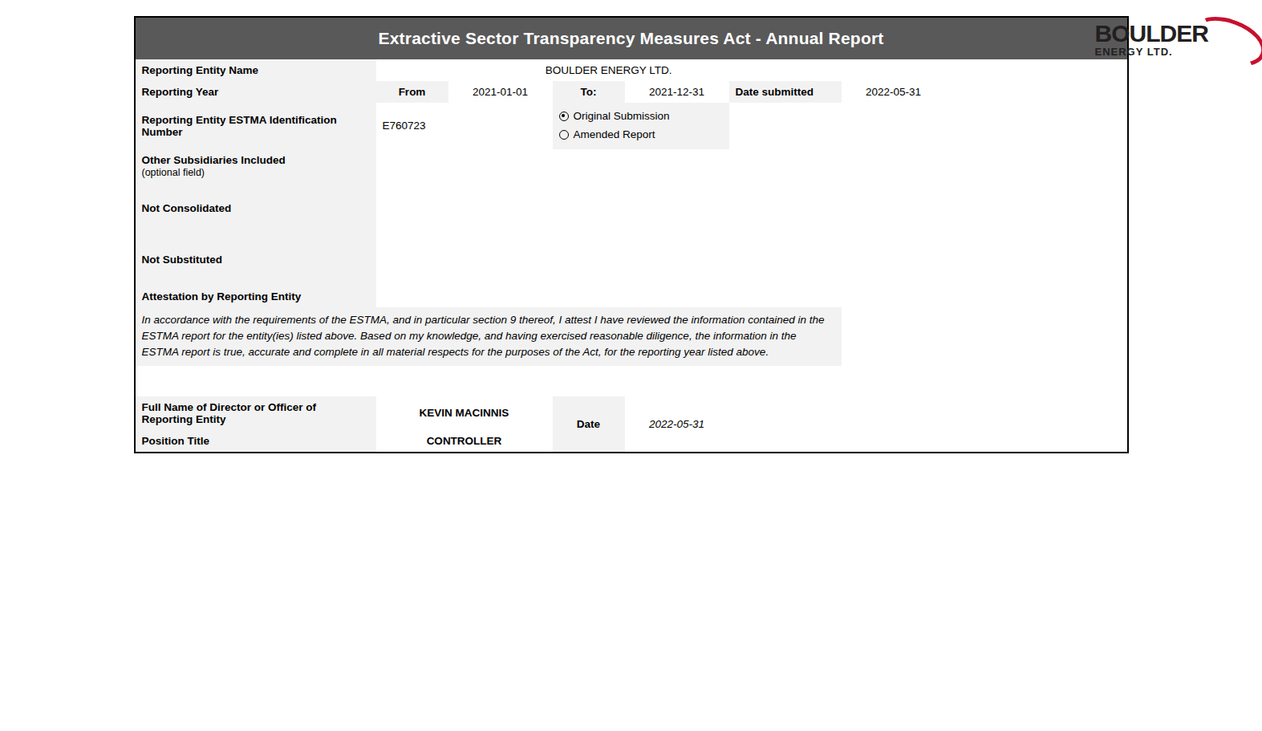Extractive Sector Transparency Measures Act - Annual Report
BOULDER
ENERGY LTD.
| Reporting Entity Name | BOULDER ENERGY LTD. | |
| Reporting Year | From | 2021-01-01 | To: | 2021-12-31 | Date submitted | 2022-05-31 | |
| Reporting Entity ESTMA Identification Number | E760723 | Original Submission Amended Report | |
| Other Subsidiaries Included (optional field) | | |
| Not Consolidated | | |
| Not Substituted | | |
| Attestation by Reporting Entity | | |
| In accordance with the requirements of the ESTMA, and in particular section 9 thereof, I attest I have reviewed the information contained in the ESTMA report for the entity(ies) listed above. Based on my knowledge, and having exercised reasonable diligence, the information in the ESTMA report is true, accurate and complete in all material respects for the purposes of the Act, for the reporting year listed above. | |
| Full Name of Director or Officer of Reporting Entity | KEVIN MACINNIS | Date | 2022-05-31 | |
| Position Title | CONTROLLER | |